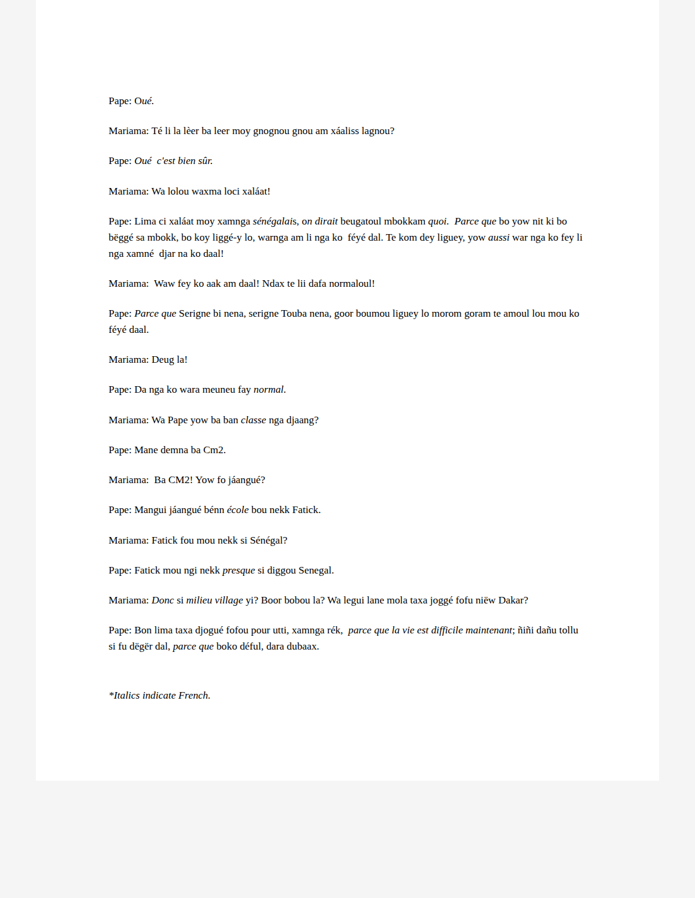Pape: Oué.
Mariama: Té li la lèer ba leer moy gnognou gnou am xáaliss lagnou?
Pape: Oué c'est bien sûr.
Mariama: Wa lolou waxma loci xaláat!
Pape: Lima ci xaláat moy xamnga sénégalais, on dirait beugatoul mbokkam quoi. Parce que bo yow nit ki bo bëggé sa mbokk, bo koy liggé-y lo, warnga am li nga ko féyé dal. Te kom dey liguey, yow aussi war nga ko fey li nga xamné djar na ko daal!
Mariama: Waw fey ko aak am daal! Ndax te lii dafa normaloul!
Pape: Parce que Serigne bi nena, serigne Touba nena, goor boumou liguey lo morom goram te amoul lou mou ko féyé daal.
Mariama: Deug la!
Pape: Da nga ko wara meuneu fay normal.
Mariama: Wa Pape yow ba ban classe nga djaang?
Pape: Mane demna ba Cm2.
Mariama: Ba CM2! Yow fo jáangué?
Pape: Mangui jáangué bénn école bou nekk Fatick.
Mariama: Fatick fou mou nekk si Sénégal?
Pape: Fatick mou ngi nekk presque si diggou Senegal.
Mariama: Donc si milieu village yi? Boor bobou la? Wa legui lane mola taxa joggé fofu niëw Dakar?
Pape: Bon lima taxa djogué fofou pour utti, xamnga rék, parce que la vie est difficile maintenant; ñiñi dañu tollu si fu dëgër dal, parce que boko déful, dara dubaax.
*Italics indicate French.